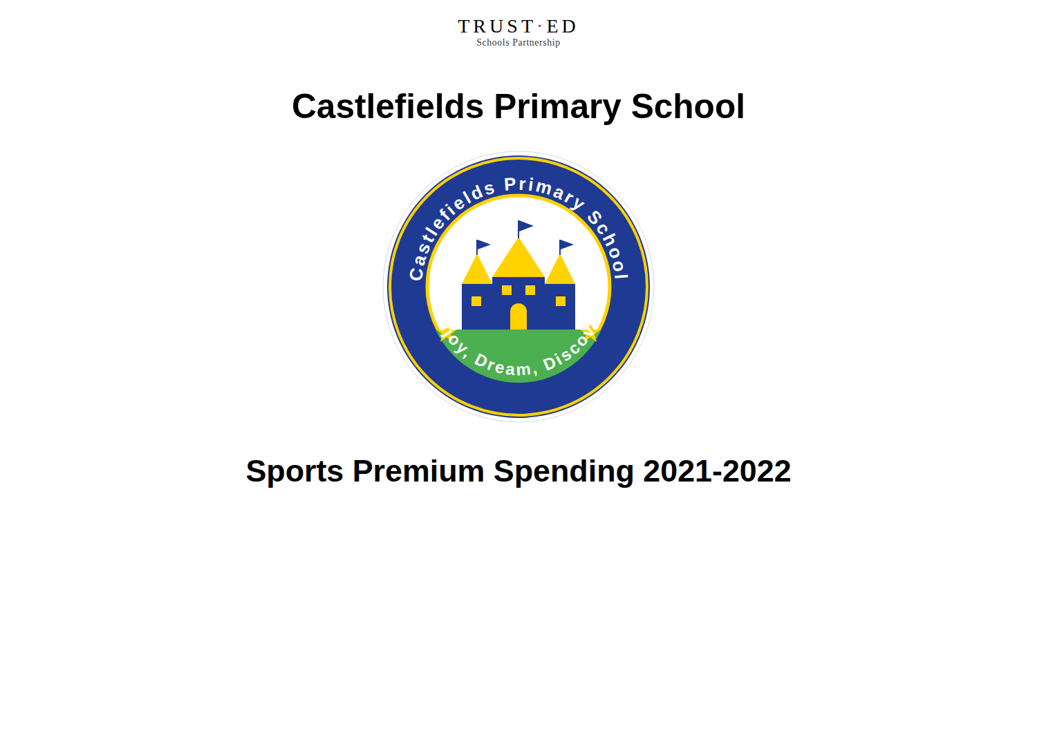TRUST·ED
Schools Partnership
Castlefields Primary School
Castlefields Primary School Enjoy, Dream, Discover
Sports Premium Spending 2021-2022